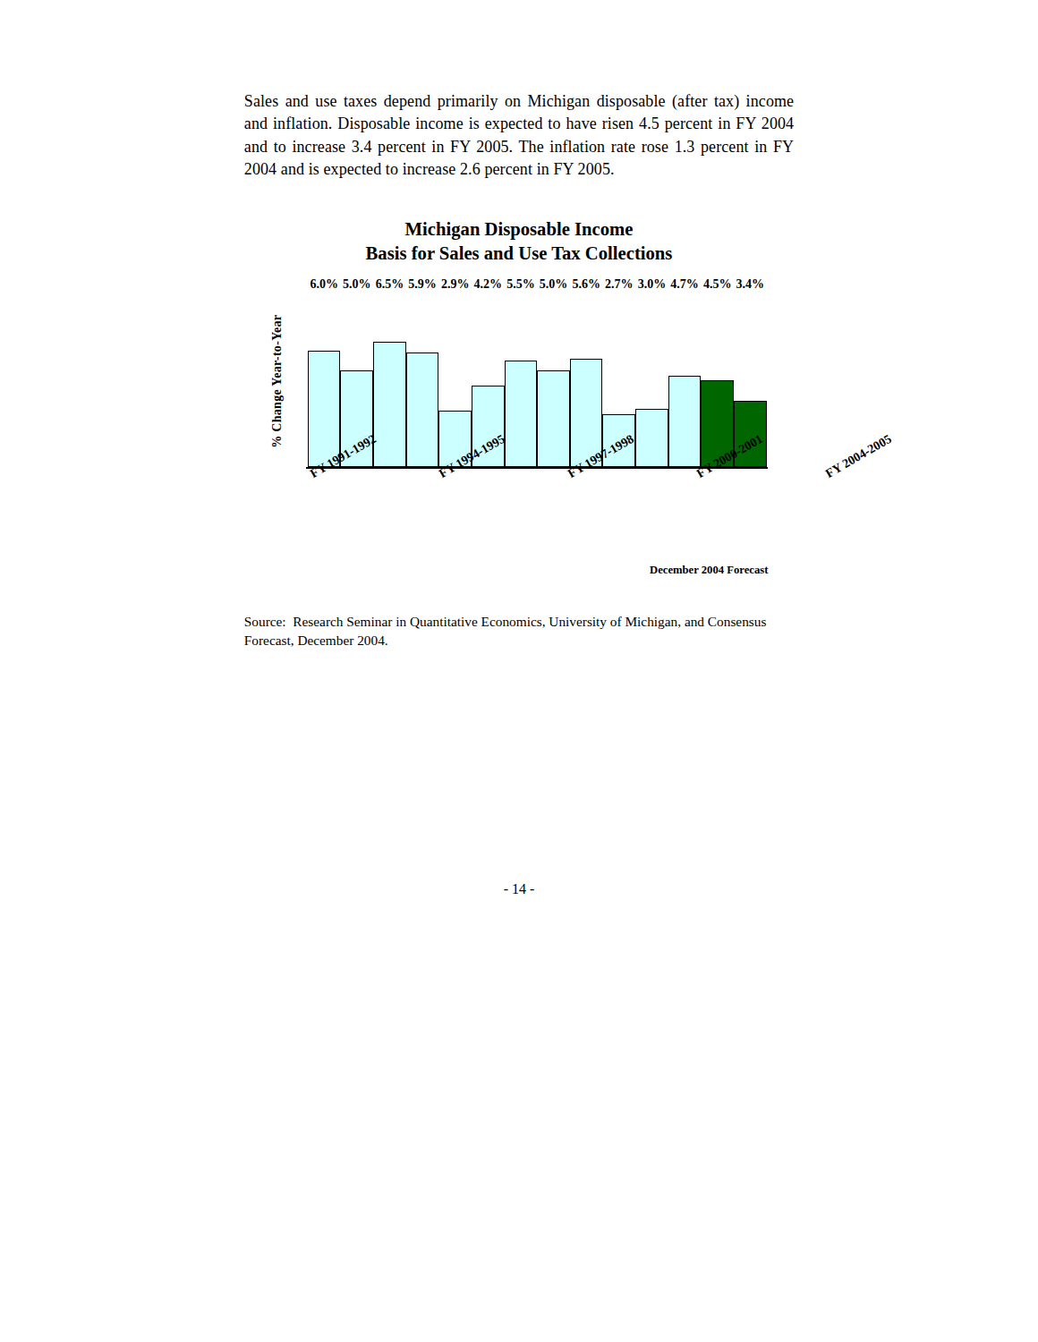Sales and use taxes depend primarily on Michigan disposable (after tax) income and inflation. Disposable income is expected to have risen 4.5 percent in FY 2004 and to increase 3.4 percent in FY 2005. The inflation rate rose 1.3 percent in FY 2004 and is expected to increase 2.6 percent in FY 2005.
Michigan Disposable Income
Basis for Sales and Use Tax Collections
% Change Year-to-Year
6.0%
5.0%
6.5%
5.9%
2.9%
4.2%
5.5%
5.0%
5.6%
2.7%
3.0%
4.7%
4.5%
3.4%
FY 1991-1992 FY 1994-1995 FY 1997-1998 FY 2000-2001 FY 2004-2005
December 2004 Forecast
Source: Research Seminar in Quantitative Economics, University of Michigan, and Consensus Forecast, December 2004.
- 14 -